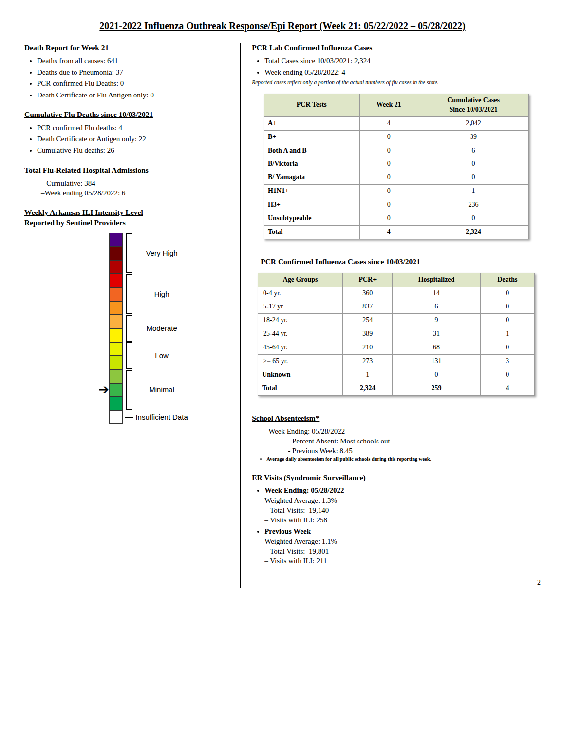2021-2022 Influenza Outbreak Response/Epi Report (Week 21: 05/22/2022 – 05/28/2022)
Death Report for Week 21
Deaths from all causes: 641
Deaths due to Pneumonia: 37
PCR confirmed Flu Deaths: 0
Death Certificate or Flu Antigen only: 0
Cumulative Flu Deaths since 10/03/2021
PCR confirmed Flu deaths: 4
Death Certificate or Antigen only: 22
Cumulative Flu deaths: 26
Total Flu-Related Hospital Admissions
– Cumulative: 384
–Week ending 05/28/2022: 6
Weekly Arkansas ILI Intensity Level
Reported by Sentinel Providers
| | | | Very High |
| | | | High |
| | | | Moderate |
| | | | Low |
| | | | Minimal |
| ➔ | |
| | | | Insufficient Data |
PCR Lab Confirmed Influenza Cases
Total Cases since 10/03/2021: 2,324
Week ending 05/28/2022: 4
Reported cases reflect only a portion of the actual numbers of flu cases in the state.
| PCR Tests | Week 21 | Cumulative Cases Since 10/03/2021 |
| --- | --- | --- |
| A+ | 4 | 2,042 |
| B+ | 0 | 39 |
| Both A and B | 0 | 6 |
| B/Victoria | 0 | 0 |
| B/ Yamagata | 0 | 0 |
| H1N1+ | 0 | 1 |
| H3+ | 0 | 236 |
| Unsubtypeable | 0 | 0 |
| Total | 4 | 2,324 |
PCR Confirmed Influenza Cases since 10/03/2021
| Age Groups | PCR+ | Hospitalized | Deaths |
| --- | --- | --- | --- |
| 0-4 yr. | 360 | 14 | 0 |
| 5-17 yr. | 837 | 6 | 0 |
| 18-24 yr. | 254 | 9 | 0 |
| 25-44 yr. | 389 | 31 | 1 |
| 45-64 yr. | 210 | 68 | 0 |
| >= 65 yr. | 273 | 131 | 3 |
| Unknown | 1 | 0 | 0 |
| Total | 2,324 | 259 | 4 |
School Absenteeism*
Week Ending: 05/28/2022
- Percent Absent: Most schools out
- Previous Week: 8.45
Average daily absenteeism for all public schools during this reporting week.
ER Visits (Syndromic Surveillance)
Week Ending: 05/28/2022
Weighted Average: 1.3%
– Total Visits: 19,140
– Visits with ILI: 258
Previous Week
Weighted Average: 1.1%
– Total Visits: 19,801
– Visits with ILI: 211
2